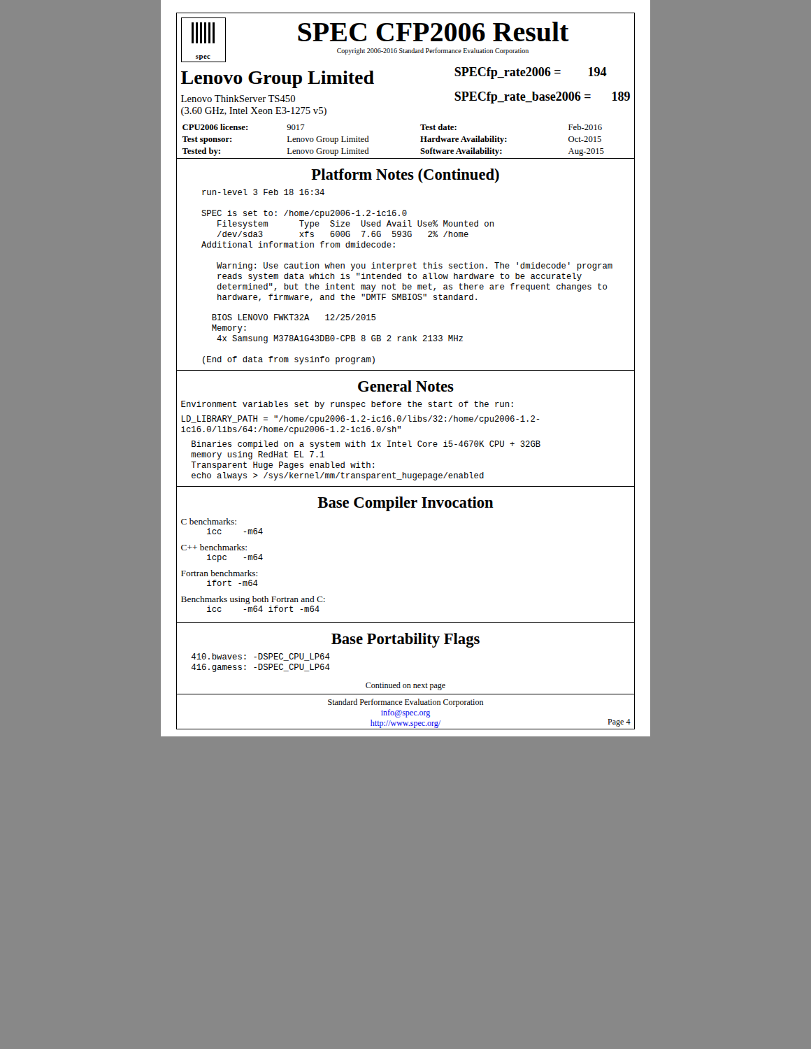spec
SPEC CFP2006 Result
Copyright 2006-2016 Standard Performance Evaluation Corporation
Lenovo Group Limited
Lenovo ThinkServer TS450 (3.60 GHz, Intel Xeon E3-1275 v5)
SPECfp_rate2006 = 194
SPECfp_rate_base2006 = 189
| / CPU2006 license: / 9017 / / Test sponsor: / Lenovo Group Limited / / Tested by: / Lenovo Group Limited / | / Test date: / Feb-2016 / / Hardware Availability: / Oct-2015 / / Software Availability: / Aug-2015 / |
Platform Notes (Continued)
    run-level 3 Feb 18 16:34

    SPEC is set to: /home/cpu2006-1.2-ic16.0
       Filesystem      Type  Size  Used Avail Use% Mounted on
       /dev/sda3       xfs   600G  7.6G  593G   2% /home
    Additional information from dmidecode:

       Warning: Use caution when you interpret this section. The 'dmidecode' program
       reads system data which is "intended to allow hardware to be accurately
       determined", but the intent may not be met, as there are frequent changes to
       hardware, firmware, and the "DMTF SMBIOS" standard.

      BIOS LENOVO FWKT32A   12/25/2015
      Memory:
       4x Samsung M378A1G43DB0-CPB 8 GB 2 rank 2133 MHz

    (End of data from sysinfo program)
General Notes
Environment variables set by runspec before the start of the run:
LD_LIBRARY_PATH = "/home/cpu2006-1.2-ic16.0/libs/32:/home/cpu2006-1.2-ic16.0/libs/64:/home/cpu2006-1.2-ic16.0/sh"
  Binaries compiled on a system with 1x Intel Core i5-4670K CPU + 32GB
  memory using RedHat EL 7.1
  Transparent Huge Pages enabled with:
  echo always > /sys/kernel/mm/transparent_hugepage/enabled
Base Compiler Invocation
C benchmarks:
     icc    -m64
C++ benchmarks:
     icpc   -m64
Fortran benchmarks:
     ifort -m64
Benchmarks using both Fortran and C:
     icc    -m64 ifort -m64
Base Portability Flags
  410.bwaves: -DSPEC_CPU_LP64
  416.gamess: -DSPEC_CPU_LP64
Continued on next page
Standard Performance Evaluation Corporation
info@spec.org
http://www.spec.org/
Page 4